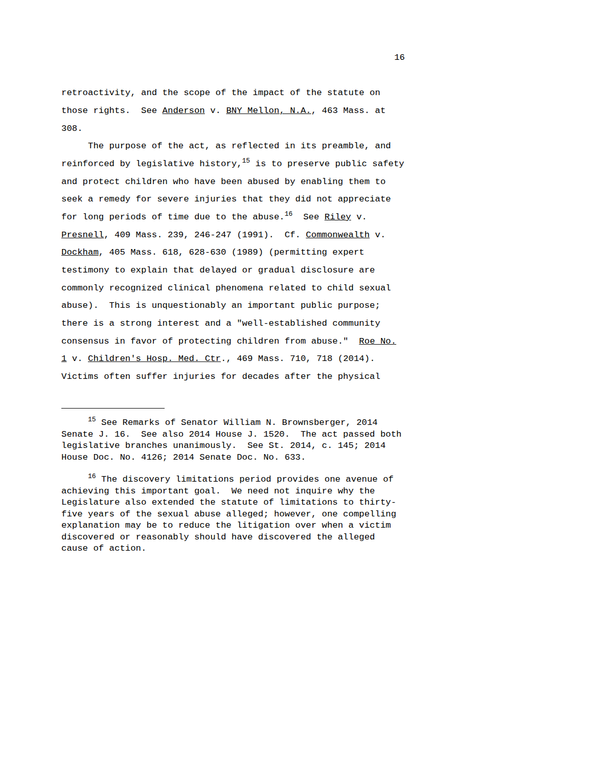16
retroactivity, and the scope of the impact of the statute on those rights. See Anderson v. BNY Mellon, N.A., 463 Mass. at 308.
The purpose of the act, as reflected in its preamble, and reinforced by legislative history,15 is to preserve public safety and protect children who have been abused by enabling them to seek a remedy for severe injuries that they did not appreciate for long periods of time due to the abuse.16 See Riley v. Presnell, 409 Mass. 239, 246-247 (1991). Cf. Commonwealth v. Dockham, 405 Mass. 618, 628-630 (1989) (permitting expert testimony to explain that delayed or gradual disclosure are commonly recognized clinical phenomena related to child sexual abuse). This is unquestionably an important public purpose; there is a strong interest and a "well-established community consensus in favor of protecting children from abuse." Roe No. 1 v. Children's Hosp. Med. Ctr., 469 Mass. 710, 718 (2014). Victims often suffer injuries for decades after the physical
15 See Remarks of Senator William N. Brownsberger, 2014 Senate J. 16. See also 2014 House J. 1520. The act passed both legislative branches unanimously. See St. 2014, c. 145; 2014 House Doc. No. 4126; 2014 Senate Doc. No. 633.
16 The discovery limitations period provides one avenue of achieving this important goal. We need not inquire why the Legislature also extended the statute of limitations to thirty-five years of the sexual abuse alleged; however, one compelling explanation may be to reduce the litigation over when a victim discovered or reasonably should have discovered the alleged cause of action.